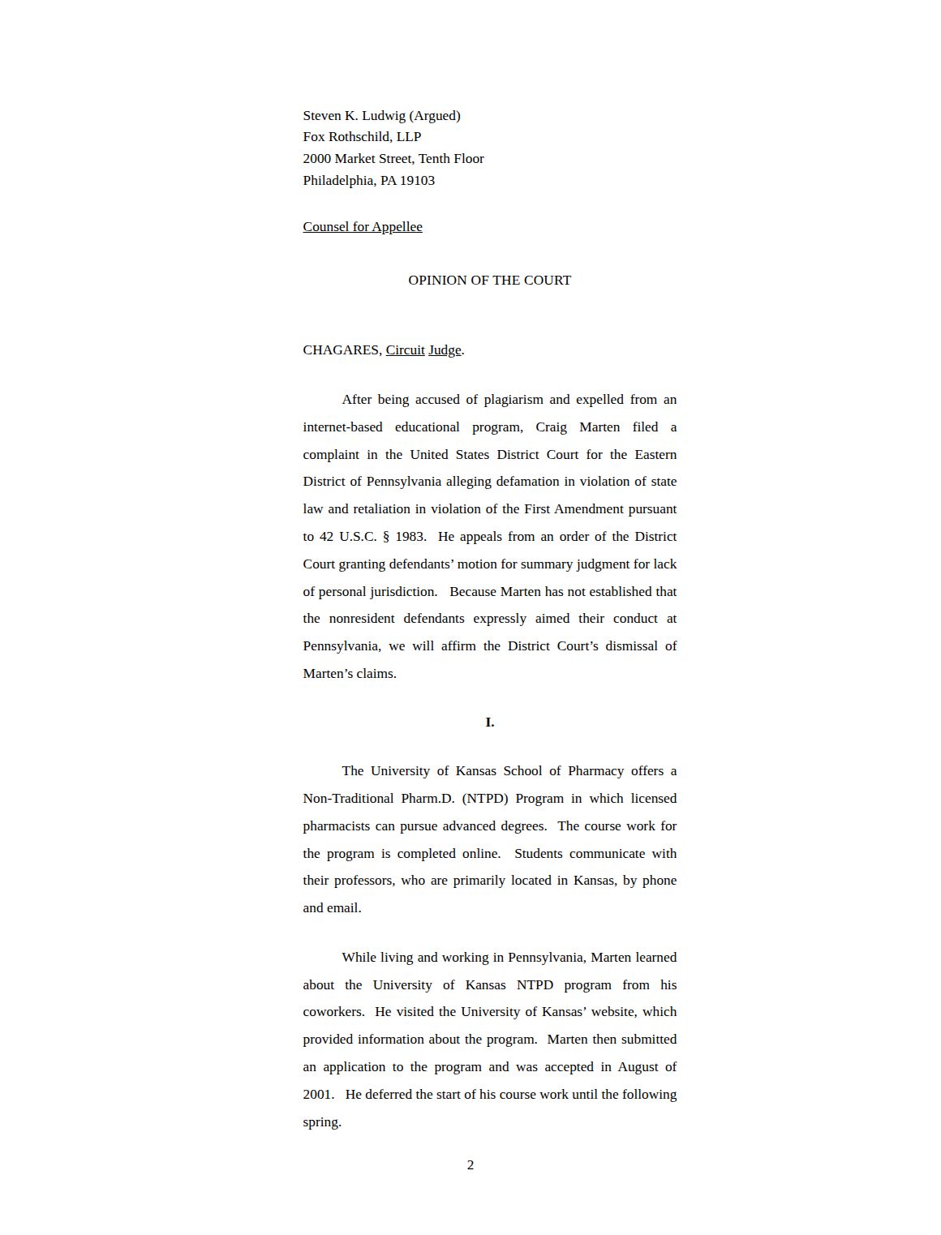Steven K. Ludwig (Argued)
Fox Rothschild, LLP
2000 Market Street, Tenth Floor
Philadelphia, PA 19103
Counsel for Appellee
OPINION OF THE COURT
CHAGARES, Circuit Judge.
After being accused of plagiarism and expelled from an internet-based educational program, Craig Marten filed a complaint in the United States District Court for the Eastern District of Pennsylvania alleging defamation in violation of state law and retaliation in violation of the First Amendment pursuant to 42 U.S.C. § 1983. He appeals from an order of the District Court granting defendants’ motion for summary judgment for lack of personal jurisdiction. Because Marten has not established that the nonresident defendants expressly aimed their conduct at Pennsylvania, we will affirm the District Court’s dismissal of Marten’s claims.
I.
The University of Kansas School of Pharmacy offers a Non-Traditional Pharm.D. (NTPD) Program in which licensed pharmacists can pursue advanced degrees. The course work for the program is completed online. Students communicate with their professors, who are primarily located in Kansas, by phone and email.
While living and working in Pennsylvania, Marten learned about the University of Kansas NTPD program from his coworkers. He visited the University of Kansas’ website, which provided information about the program. Marten then submitted an application to the program and was accepted in August of 2001. He deferred the start of his course work until the following spring.
2